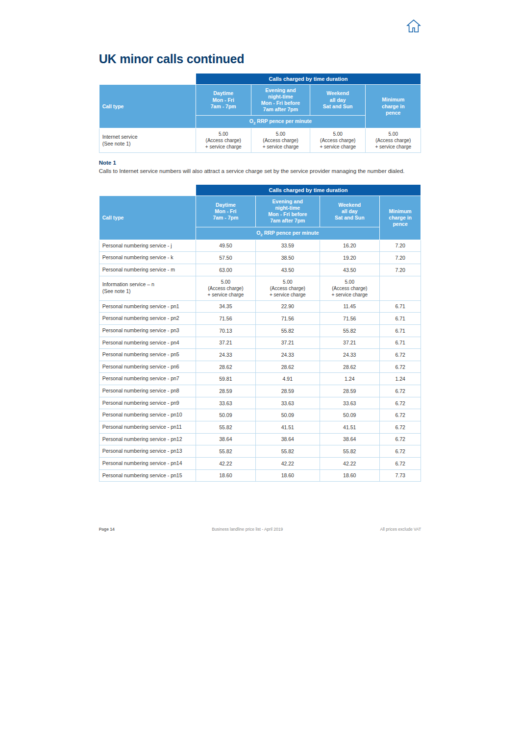UK minor calls continued
| | Calls charged by time duration |
| --- | --- |
| Call type | Daytime Mon - Fri 7am - 7pm | Evening and night-time Mon - Fri before 7am after 7pm | Weekend all day Sat and Sun | Minimum charge in pence |
| O 2 RRP pence per minute |
| Internet service (See note 1) | 5.00 (Access charge) + service charge | 5.00 (Access charge) + service charge | 5.00 (Access charge) + service charge | 5.00 (Access charge) + service charge |
Note 1
Calls to Internet service numbers will also attract a service charge set by the service provider managing the number dialed.
| | Calls charged by time duration |
| --- | --- |
| Call type | Daytime Mon - Fri 7am - 7pm | Evening and night-time Mon - Fri before 7am after 7pm | Weekend all day Sat and Sun | Minimum charge in pence |
| O 2 RRP pence per minute |
| Personal numbering service - j | 49.50 | 33.59 | 16.20 | 7.20 |
| Personal numbering service - k | 57.50 | 38.50 | 19.20 | 7.20 |
| Personal numbering service - m | 63.00 | 43.50 | 43.50 | 7.20 |
| Information service – n (See note 1) | 5.00 (Access charge) + service charge | 5.00 (Access charge) + service charge | 5.00 (Access charge) + service charge | |
| Personal numbering service - pn1 | 34.35 | 22.90 | 11.45 | 6.71 |
| Personal numbering service - pn2 | 71.56 | 71.56 | 71.56 | 6.71 |
| Personal numbering service - pn3 | 70.13 | 55.82 | 55.82 | 6.71 |
| Personal numbering service - pn4 | 37.21 | 37.21 | 37.21 | 6.71 |
| Personal numbering service - pn5 | 24.33 | 24.33 | 24.33 | 6.72 |
| Personal numbering service - pn6 | 28.62 | 28.62 | 28.62 | 6.72 |
| Personal numbering service - pn7 | 59.81 | 4.91 | 1.24 | 1.24 |
| Personal numbering service - pn8 | 28.59 | 28.59 | 28.59 | 6.72 |
| Personal numbering service - pn9 | 33.63 | 33.63 | 33.63 | 6.72 |
| Personal numbering service - pn10 | 50.09 | 50.09 | 50.09 | 6.72 |
| Personal numbering service - pn11 | 55.82 | 41.51 | 41.51 | 6.72 |
| Personal numbering service - pn12 | 38.64 | 38.64 | 38.64 | 6.72 |
| Personal numbering service - pn13 | 55.82 | 55.82 | 55.82 | 6.72 |
| Personal numbering service - pn14 | 42.22 | 42.22 | 42.22 | 6.72 |
| Personal numbering service - pn15 | 18.60 | 18.60 | 18.60 | 7.73 |
Page 14
Business landline price list - April 2019
All prices exclude VAT